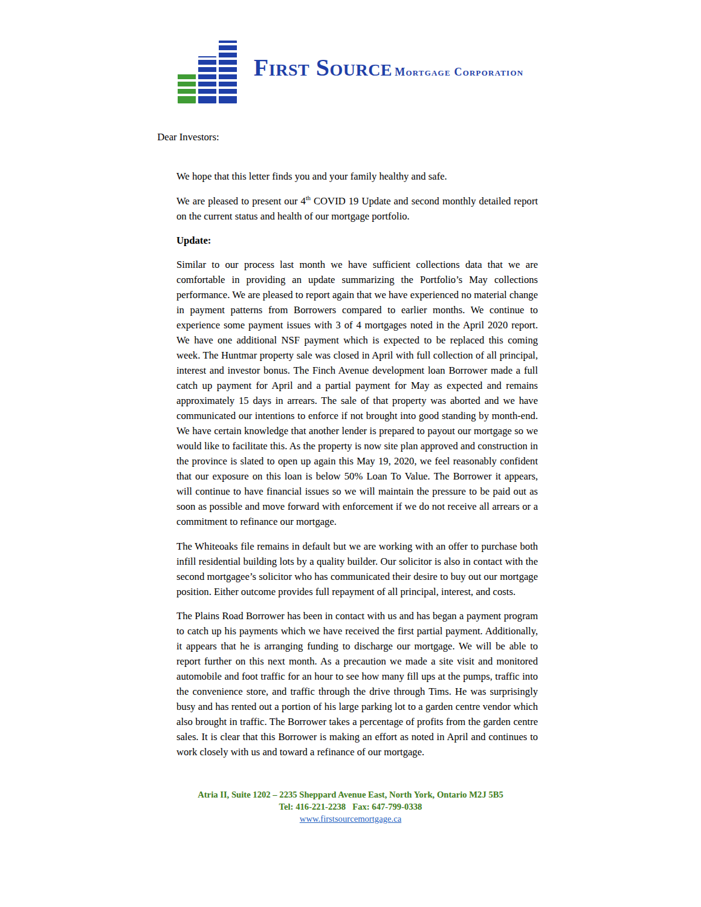First Source Mortgage Corporation
Dear Investors:
We hope that this letter finds you and your family healthy and safe.
We are pleased to present our 4th COVID 19 Update and second monthly detailed report on the current status and health of our mortgage portfolio.
Update:
Similar to our process last month we have sufficient collections data that we are comfortable in providing an update summarizing the Portfolio’s May collections performance. We are pleased to report again that we have experienced no material change in payment patterns from Borrowers compared to earlier months. We continue to experience some payment issues with 3 of 4 mortgages noted in the April 2020 report. We have one additional NSF payment which is expected to be replaced this coming week. The Huntmar property sale was closed in April with full collection of all principal, interest and investor bonus. The Finch Avenue development loan Borrower made a full catch up payment for April and a partial payment for May as expected and remains approximately 15 days in arrears. The sale of that property was aborted and we have communicated our intentions to enforce if not brought into good standing by month-end. We have certain knowledge that another lender is prepared to payout our mortgage so we would like to facilitate this. As the property is now site plan approved and construction in the province is slated to open up again this May 19, 2020, we feel reasonably confident that our exposure on this loan is below 50% Loan To Value. The Borrower it appears, will continue to have financial issues so we will maintain the pressure to be paid out as soon as possible and move forward with enforcement if we do not receive all arrears or a commitment to refinance our mortgage.
The Whiteoaks file remains in default but we are working with an offer to purchase both infill residential building lots by a quality builder. Our solicitor is also in contact with the second mortgagee’s solicitor who has communicated their desire to buy out our mortgage position. Either outcome provides full repayment of all principal, interest, and costs.
The Plains Road Borrower has been in contact with us and has began a payment program to catch up his payments which we have received the first partial payment. Additionally, it appears that he is arranging funding to discharge our mortgage. We will be able to report further on this next month. As a precaution we made a site visit and monitored automobile and foot traffic for an hour to see how many fill ups at the pumps, traffic into the convenience store, and traffic through the drive through Tims. He was surprisingly busy and has rented out a portion of his large parking lot to a garden centre vendor which also brought in traffic. The Borrower takes a percentage of profits from the garden centre sales. It is clear that this Borrower is making an effort as noted in April and continues to work closely with us and toward a refinance of our mortgage.
Atria II, Suite 1202 – 2235 Sheppard Avenue East, North York, Ontario M2J 5B5
Tel: 416-221-2238 Fax: 647-799-0338
www.firstsourcemortgage.ca